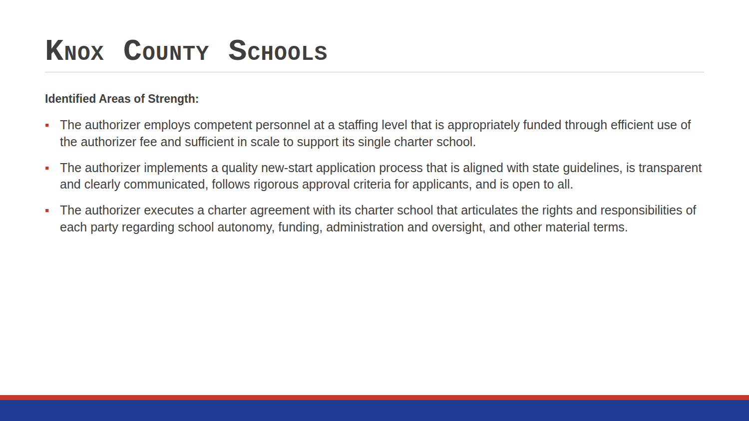Knox County Schools
Identified Areas of Strength:
The authorizer employs competent personnel at a staffing level that is appropriately funded through efficient use of the authorizer fee and sufficient in scale to support its single charter school.
The authorizer implements a quality new-start application process that is aligned with state guidelines, is transparent and clearly communicated, follows rigorous approval criteria for applicants, and is open to all.
The authorizer executes a charter agreement with its charter school that articulates the rights and responsibilities of each party regarding school autonomy, funding, administration and oversight, and other material terms.